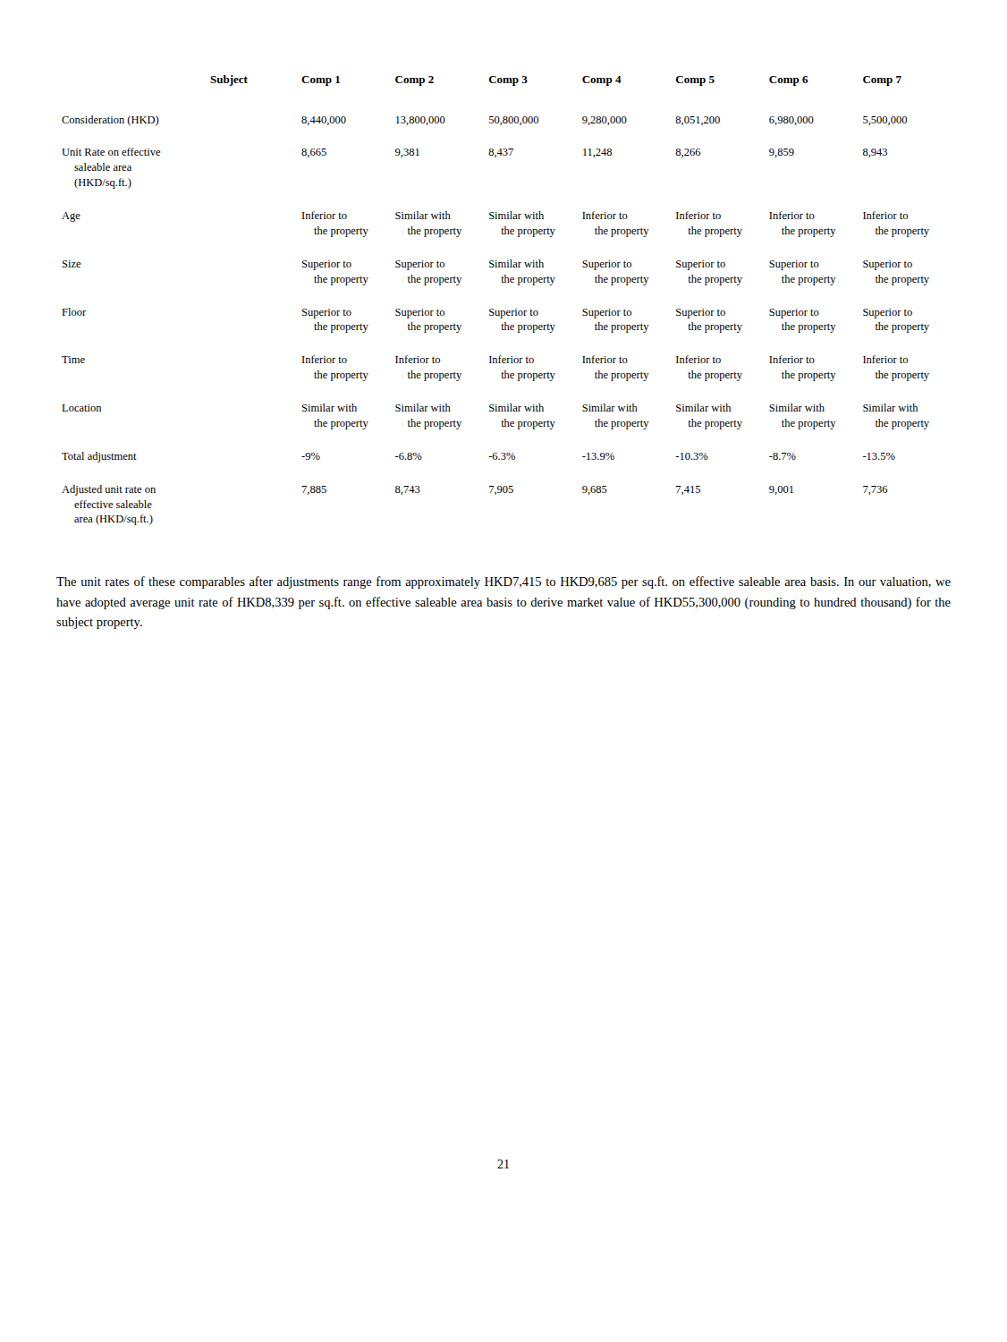| | Subject | Comp 1 | Comp 2 | Comp 3 | Comp 4 | Comp 5 | Comp 6 | Comp 7 |
| --- | --- | --- | --- | --- | --- | --- | --- | --- |
| Consideration (HKD) | | 8,440,000 | 13,800,000 | 50,800,000 | 9,280,000 | 8,051,200 | 6,980,000 | 5,500,000 |
| Unit Rate on effective saleable area (HKD/sq.ft.) | | 8,665 | 9,381 | 8,437 | 11,248 | 8,266 | 9,859 | 8,943 |
| Age | | Inferior to the property | Similar with the property | Similar with the property | Inferior to the property | Inferior to the property | Inferior to the property | Inferior to the property |
| Size | | Superior to the property | Superior to the property | Similar with the property | Superior to the property | Superior to the property | Superior to the property | Superior to the property |
| Floor | | Superior to the property | Superior to the property | Superior to the property | Superior to the property | Superior to the property | Superior to the property | Superior to the property |
| Time | | Inferior to the property | Inferior to the property | Inferior to the property | Inferior to the property | Inferior to the property | Inferior to the property | Inferior to the property |
| Location | | Similar with the property | Similar with the property | Similar with the property | Similar with the property | Similar with the property | Similar with the property | Similar with the property |
| Total adjustment | | -9% | -6.8% | -6.3% | -13.9% | -10.3% | -8.7% | -13.5% |
| Adjusted unit rate on effective saleable area (HKD/sq.ft.) | | 7,885 | 8,743 | 7,905 | 9,685 | 7,415 | 9,001 | 7,736 |
The unit rates of these comparables after adjustments range from approximately HKD7,415 to HKD9,685 per sq.ft. on effective saleable area basis. In our valuation, we have adopted average unit rate of HKD8,339 per sq.ft. on effective saleable area basis to derive market value of HKD55,300,000 (rounding to hundred thousand) for the subject property.
21